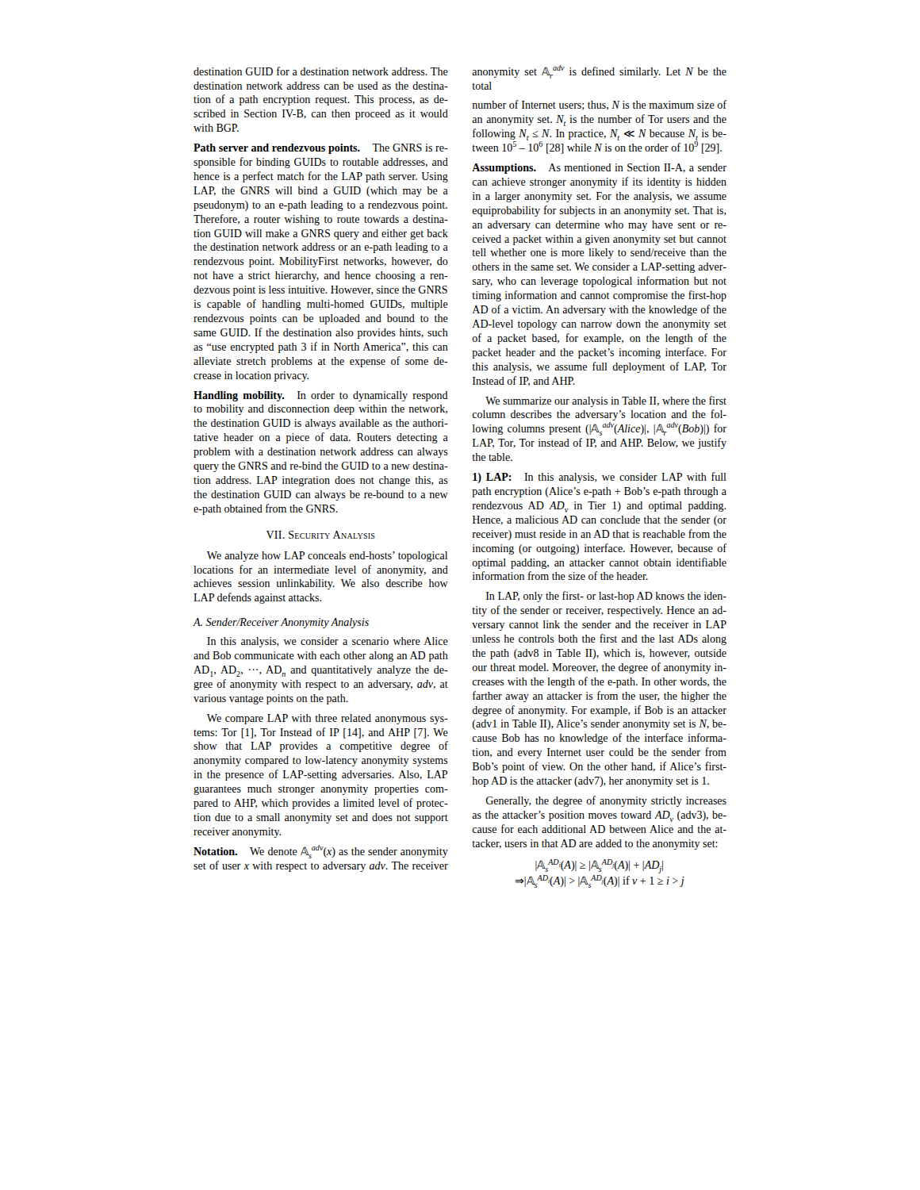destination GUID for a destination network address. The destination network address can be used as the destination of a path encryption request. This process, as described in Section IV-B, can then proceed as it would with BGP.
Path server and rendezvous points. The GNRS is responsible for binding GUIDs to routable addresses, and hence is a perfect match for the LAP path server. Using LAP, the GNRS will bind a GUID (which may be a pseudonym) to an e-path leading to a rendezvous point. Therefore, a router wishing to route towards a destination GUID will make a GNRS query and either get back the destination network address or an e-path leading to a rendezvous point. MobilityFirst networks, however, do not have a strict hierarchy, and hence choosing a rendezvous point is less intuitive. However, since the GNRS is capable of handling multi-homed GUIDs, multiple rendezvous points can be uploaded and bound to the same GUID. If the destination also provides hints, such as “use encrypted path 3 if in North America”, this can alleviate stretch problems at the expense of some decrease in location privacy.
Handling mobility. In order to dynamically respond to mobility and disconnection deep within the network, the destination GUID is always available as the authoritative header on a piece of data. Routers detecting a problem with a destination network address can always query the GNRS and re-bind the GUID to a new destination address. LAP integration does not change this, as the destination GUID can always be re-bound to a new e-path obtained from the GNRS.
VII. Security Analysis
We analyze how LAP conceals end-hosts’ topological locations for an intermediate level of anonymity, and achieves session unlinkability. We also describe how LAP defends against attacks.
A. Sender/Receiver Anonymity Analysis
In this analysis, we consider a scenario where Alice and Bob communicate with each other along an AD path AD1, AD2, ···, ADn and quantitatively analyze the degree of anonymity with respect to an adversary, adv, at various vantage points on the path.
We compare LAP with three related anonymous systems: Tor [1], Tor Instead of IP [14], and AHP [7]. We show that LAP provides a competitive degree of anonymity compared to low-latency anonymity systems in the presence of LAP-setting adversaries. Also, LAP guarantees much stronger anonymity properties compared to AHP, which provides a limited level of protection due to a small anonymity set and does not support receiver anonymity.
Notation. We denote 𝔸sadv(x) as the sender anonymity set of user x with respect to adversary adv. The receiver anonymity set 𝔸radv is defined similarly. Let N be the total
number of Internet users; thus, N is the maximum size of an anonymity set. Nt is the number of Tor users and the following Nt ≤ N. In practice, Nt ≪ N because Nt is between 105 – 106 [28] while N is on the order of 109 [29].
Assumptions. As mentioned in Section II-A, a sender can achieve stronger anonymity if its identity is hidden in a larger anonymity set. For the analysis, we assume equiprobability for subjects in an anonymity set. That is, an adversary can determine who may have sent or received a packet within a given anonymity set but cannot tell whether one is more likely to send/receive than the others in the same set. We consider a LAP-setting adversary, who can leverage topological information but not timing information and cannot compromise the first-hop AD of a victim. An adversary with the knowledge of the AD-level topology can narrow down the anonymity set of a packet based, for example, on the length of the packet header and the packet’s incoming interface. For this analysis, we assume full deployment of LAP, Tor Instead of IP, and AHP.
We summarize our analysis in Table II, where the first column describes the adversary’s location and the following columns present (|𝔸sadv(Alice)|, |𝔸radv(Bob)|) for LAP, Tor, Tor instead of IP, and AHP. Below, we justify the table.
1) LAP: In this analysis, we consider LAP with full path encryption (Alice’s e-path + Bob’s e-path through a rendezvous AD ADv in Tier 1) and optimal padding. Hence, a malicious AD can conclude that the sender (or receiver) must reside in an AD that is reachable from the incoming (or outgoing) interface. However, because of optimal padding, an attacker cannot obtain identifiable information from the size of the header.
In LAP, only the first- or last-hop AD knows the identity of the sender or receiver, respectively. Hence an adversary cannot link the sender and the receiver in LAP unless he controls both the first and the last ADs along the path (adv8 in Table II), which is, however, outside our threat model. Moreover, the degree of anonymity increases with the length of the e-path. In other words, the farther away an attacker is from the user, the higher the degree of anonymity. For example, if Bob is an attacker (adv1 in Table II), Alice’s sender anonymity set is N, because Bob has no knowledge of the interface information, and every Internet user could be the sender from Bob’s point of view. On the other hand, if Alice’s first-hop AD is the attacker (adv7), her anonymity set is 1.
Generally, the degree of anonymity strictly increases as the attacker’s position moves toward ADv (adv3), because for each additional AD between Alice and the attacker, users in that AD are added to the anonymity set:
|𝔸sADi(A)| ≥ |𝔸sADj(A)| + |ADj| ⇒|𝔸sADi(A)| > |𝔸sADj(A)| if v + 1 ≥ i > j